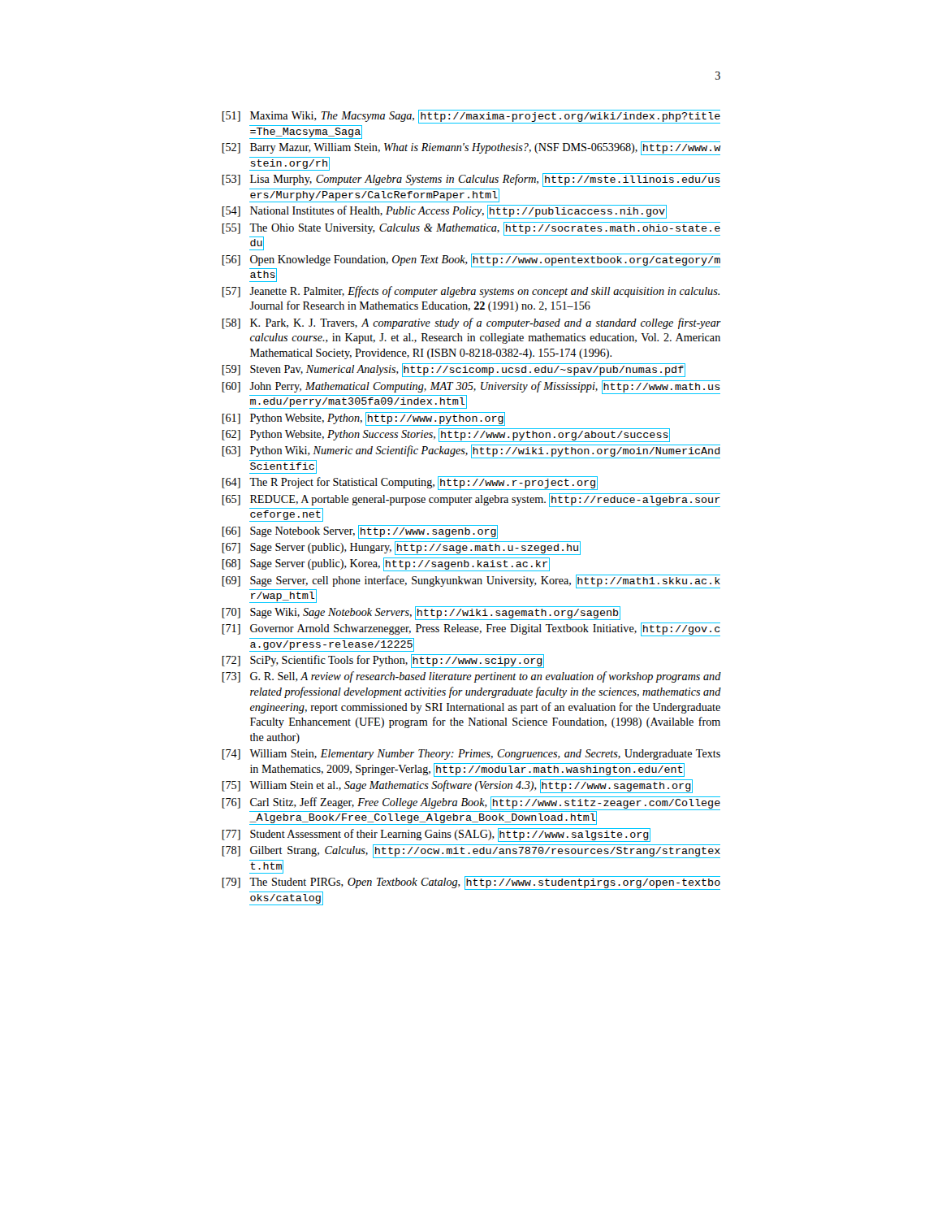3
[51] Maxima Wiki, The Macsyma Saga, http://maxima-project.org/wiki/index.php?title=The_Macsyma_Saga
[52] Barry Mazur, William Stein, What is Riemann's Hypothesis?, (NSF DMS-0653968), http://www.wstein.org/rh
[53] Lisa Murphy, Computer Algebra Systems in Calculus Reform, http://mste.illinois.edu/users/Murphy/Papers/CalcReformPaper.html
[54] National Institutes of Health, Public Access Policy, http://publicaccess.nih.gov
[55] The Ohio State University, Calculus & Mathematica, http://socrates.math.ohio-state.edu
[56] Open Knowledge Foundation, Open Text Book, http://www.opentextbook.org/category/maths
[57] Jeanette R. Palmiter, Effects of computer algebra systems on concept and skill acquisition in calculus. Journal for Research in Mathematics Education, 22 (1991) no. 2, 151–156
[58] K. Park, K. J. Travers, A comparative study of a computer-based and a standard college first-year calculus course., in Kaput, J. et al., Research in collegiate mathematics education, Vol. 2. American Mathematical Society, Providence, RI (ISBN 0-8218-0382-4). 155-174 (1996).
[59] Steven Pav, Numerical Analysis, http://scicomp.ucsd.edu/~spav/pub/numas.pdf
[60] John Perry, Mathematical Computing, MAT 305, University of Mississippi, http://www.math.usm.edu/perry/mat305fa09/index.html
[61] Python Website, Python, http://www.python.org
[62] Python Website, Python Success Stories, http://www.python.org/about/success
[63] Python Wiki, Numeric and Scientific Packages, http://wiki.python.org/moin/NumericAndScientific
[64] The R Project for Statistical Computing, http://www.r-project.org
[65] REDUCE, A portable general-purpose computer algebra system. http://reduce-algebra.sourceforge.net
[66] Sage Notebook Server, http://www.sagenb.org
[67] Sage Server (public), Hungary, http://sage.math.u-szeged.hu
[68] Sage Server (public), Korea, http://sagenb.kaist.ac.kr
[69] Sage Server, cell phone interface, Sungkyunkwan University, Korea, http://math1.skku.ac.kr/wap_html
[70] Sage Wiki, Sage Notebook Servers, http://wiki.sagemath.org/sagenb
[71] Governor Arnold Schwarzenegger, Press Release, Free Digital Textbook Initiative, http://gov.ca.gov/press-release/12225
[72] SciPy, Scientific Tools for Python, http://www.scipy.org
[73] G. R. Sell, A review of research-based literature pertinent to an evaluation of workshop programs and related professional development activities for undergraduate faculty in the sciences, mathematics and engineering, report commissioned by SRI International as part of an evaluation for the Undergraduate Faculty Enhancement (UFE) program for the National Science Foundation, (1998) (Available from the author)
[74] William Stein, Elementary Number Theory: Primes, Congruences, and Secrets, Undergraduate Texts in Mathematics, 2009, Springer-Verlag, http://modular.math.washington.edu/ent
[75] William Stein et al., Sage Mathematics Software (Version 4.3), http://www.sagemath.org
[76] Carl Stitz, Jeff Zeager, Free College Algebra Book, http://www.stitz-zeager.com/College_Algebra_Book/Free_College_Algebra_Book_Download.html
[77] Student Assessment of their Learning Gains (SALG), http://www.salgsite.org
[78] Gilbert Strang, Calculus, http://ocw.mit.edu/ans7870/resources/Strang/strangtext.htm
[79] The Student PIRGs, Open Textbook Catalog, http://www.studentpirgs.org/open-textbooks/catalog